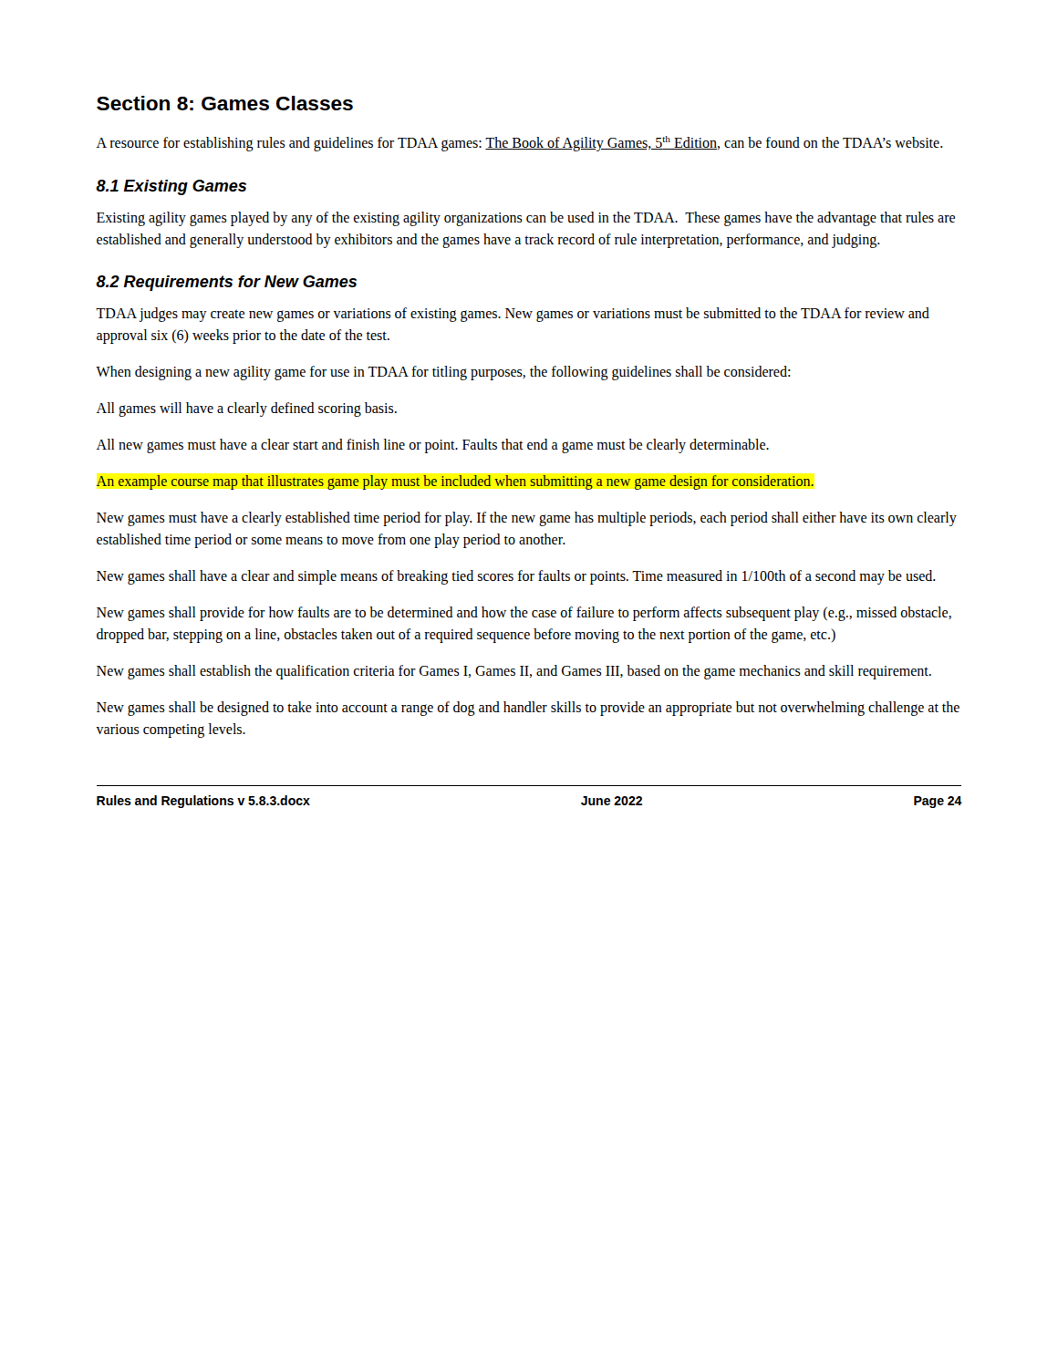Section 8: Games Classes
A resource for establishing rules and guidelines for TDAA games: The Book of Agility Games, 5th Edition, can be found on the TDAA’s website.
8.1 Existing Games
Existing agility games played by any of the existing agility organizations can be used in the TDAA. These games have the advantage that rules are established and generally understood by exhibitors and the games have a track record of rule interpretation, performance, and judging.
8.2 Requirements for New Games
TDAA judges may create new games or variations of existing games. New games or variations must be submitted to the TDAA for review and approval six (6) weeks prior to the date of the test.
When designing a new agility game for use in TDAA for titling purposes, the following guidelines shall be considered:
All games will have a clearly defined scoring basis.
All new games must have a clear start and finish line or point. Faults that end a game must be clearly determinable.
An example course map that illustrates game play must be included when submitting a new game design for consideration.
New games must have a clearly established time period for play. If the new game has multiple periods, each period shall either have its own clearly established time period or some means to move from one play period to another.
New games shall have a clear and simple means of breaking tied scores for faults or points. Time measured in 1/100th of a second may be used.
New games shall provide for how faults are to be determined and how the case of failure to perform affects subsequent play (e.g., missed obstacle, dropped bar, stepping on a line, obstacles taken out of a required sequence before moving to the next portion of the game, etc.)
New games shall establish the qualification criteria for Games I, Games II, and Games III, based on the game mechanics and skill requirement.
New games shall be designed to take into account a range of dog and handler skills to provide an appropriate but not overwhelming challenge at the various competing levels.
Rules and Regulations v 5.8.3.docx June 2022 Page 24